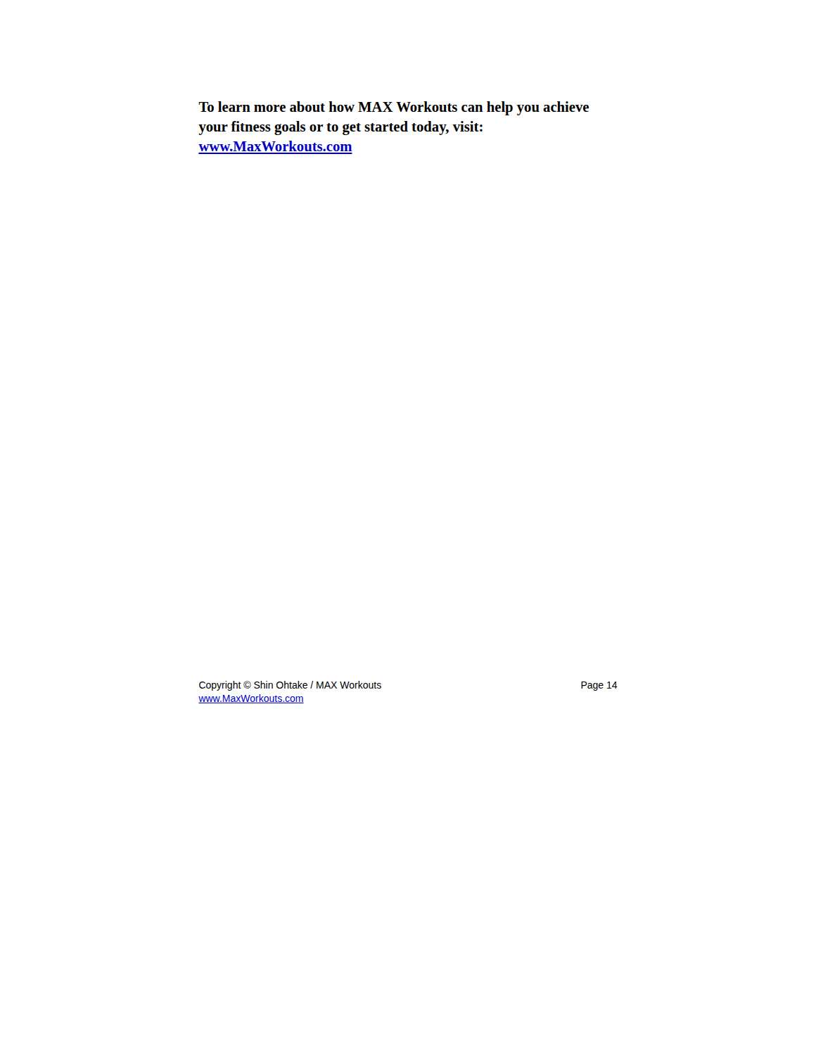To learn more about how MAX Workouts can help you achieve your fitness goals or to get started today, visit: www.MaxWorkouts.com
Copyright © Shin Ohtake / MAX Workouts Page 14
www.MaxWorkouts.com